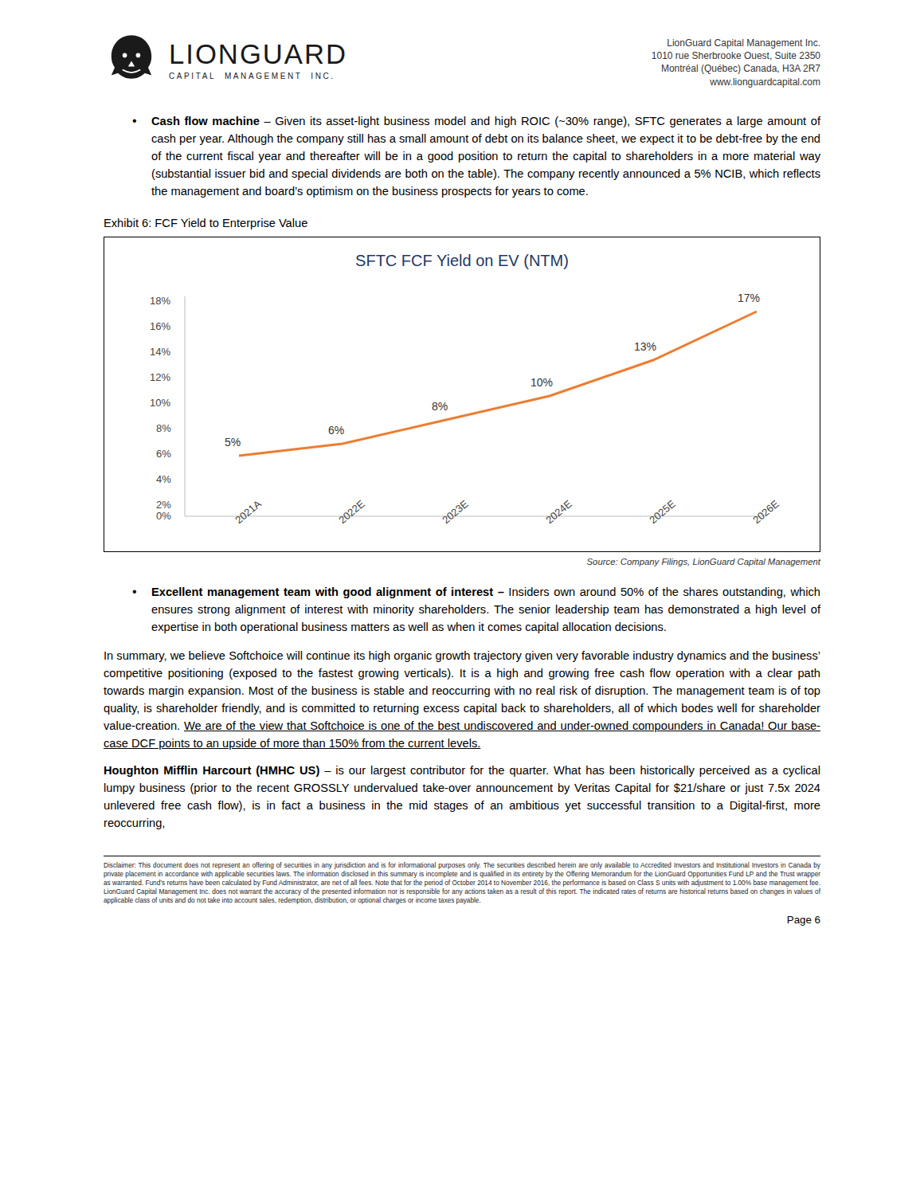LIONGUARD
CAPITAL MANAGEMENT INC.
LionGuard Capital Management Inc.
1010 rue Sherbrooke Ouest, Suite 2350
Montréal (Québec) Canada, H3A 2R7
www.lionguardcapital.com
Cash flow machine – Given its asset-light business model and high ROIC (~30% range), SFTC generates a large amount of cash per year. Although the company still has a small amount of debt on its balance sheet, we expect it to be debt-free by the end of the current fiscal year and thereafter will be in a good position to return the capital to shareholders in a more material way (substantial issuer bid and special dividends are both on the table). The company recently announced a 5% NCIB, which reflects the management and board’s optimism on the business prospects for years to come.
Exhibit 6: FCF Yield to Enterprise Value
SFTC FCF Yield on EV (NTM)
18% 16% 14% 12% 10% 8% 6% 4% 2% 0% 5% 6% 8% 10% 13% 17% 2021A 2022E 2023E 2024E 2025E 2026E
Source: Company Filings, LionGuard Capital Management
Excellent management team with good alignment of interest – Insiders own around 50% of the shares outstanding, which ensures strong alignment of interest with minority shareholders. The senior leadership team has demonstrated a high level of expertise in both operational business matters as well as when it comes capital allocation decisions.
In summary, we believe Softchoice will continue its high organic growth trajectory given very favorable industry dynamics and the business’ competitive positioning (exposed to the fastest growing verticals). It is a high and growing free cash flow operation with a clear path towards margin expansion. Most of the business is stable and reoccurring with no real risk of disruption. The management team is of top quality, is shareholder friendly, and is committed to returning excess capital back to shareholders, all of which bodes well for shareholder value-creation. We are of the view that Softchoice is one of the best undiscovered and under-owned compounders in Canada! Our base-case DCF points to an upside of more than 150% from the current levels.
Houghton Mifflin Harcourt (HMHC US) – is our largest contributor for the quarter. What has been historically perceived as a cyclical lumpy business (prior to the recent GROSSLY undervalued take-over announcement by Veritas Capital for $21/share or just 7.5x 2024 unlevered free cash flow), is in fact a business in the mid stages of an ambitious yet successful transition to a Digital-first, more reoccurring,
Disclaimer: This document does not represent an offering of securities in any jurisdiction and is for informational purposes only. The securities described herein are only available to Accredited Investors and Institutional Investors in Canada by private placement in accordance with applicable securities laws. The information disclosed in this summary is incomplete and is qualified in its entirety by the Offering Memorandum for the LionGuard Opportunities Fund LP and the Trust wrapper as warranted. Fund’s returns have been calculated by Fund Administrator, are net of all fees. Note that for the period of October 2014 to November 2016, the performance is based on Class S units with adjustment to 1.00% base management fee. LionGuard Capital Management Inc. does not warrant the accuracy of the presented information nor is responsible for any actions taken as a result of this report. The indicated rates of returns are historical returns based on changes in values of applicable class of units and do not take into account sales, redemption, distribution, or optional charges or income taxes payable.
Page 6